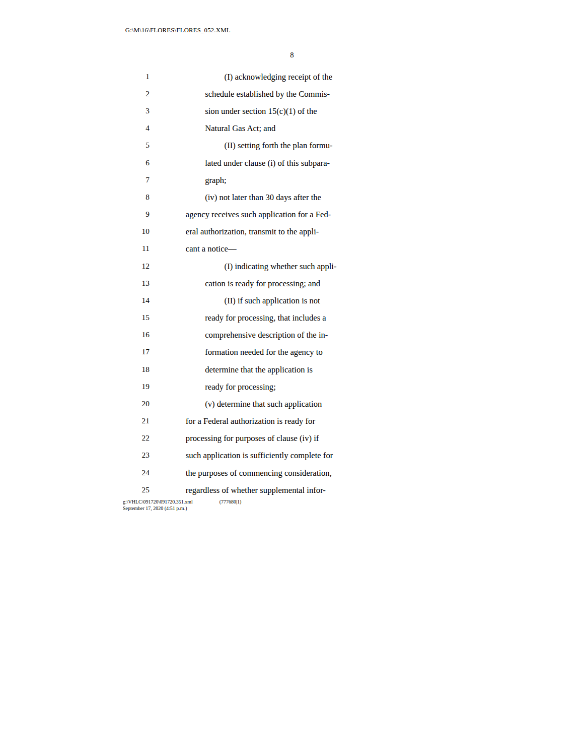G:\M\16\FLORES\FLORES_052.XML
8
| 1 | (I) acknowledging receipt of the |
| 2 | schedule established by the Commis- |
| 3 | sion under section 15(c)(1) of the |
| 4 | Natural Gas Act; and |
| 5 | (II) setting forth the plan formu- |
| 6 | lated under clause (i) of this subpara- |
| 7 | graph; |
| 8 | (iv) not later than 30 days after the |
| 9 | agency receives such application for a Fed- |
| 10 | eral authorization, transmit to the appli- |
| 11 | cant a notice— |
| 12 | (I) indicating whether such appli- |
| 13 | cation is ready for processing; and |
| 14 | (II) if such application is not |
| 15 | ready for processing, that includes a |
| 16 | comprehensive description of the in- |
| 17 | formation needed for the agency to |
| 18 | determine that the application is |
| 19 | ready for processing; |
| 20 | (v) determine that such application |
| 21 | for a Federal authorization is ready for |
| 22 | processing for purposes of clause (iv) if |
| 23 | such application is sufficiently complete for |
| 24 | the purposes of commencing consideration, |
| 25 | regardless of whether supplemental infor- |
g:\VHLC\091720\091720.351.xml(777680|1)
September 17, 2020 (4:51 p.m.)